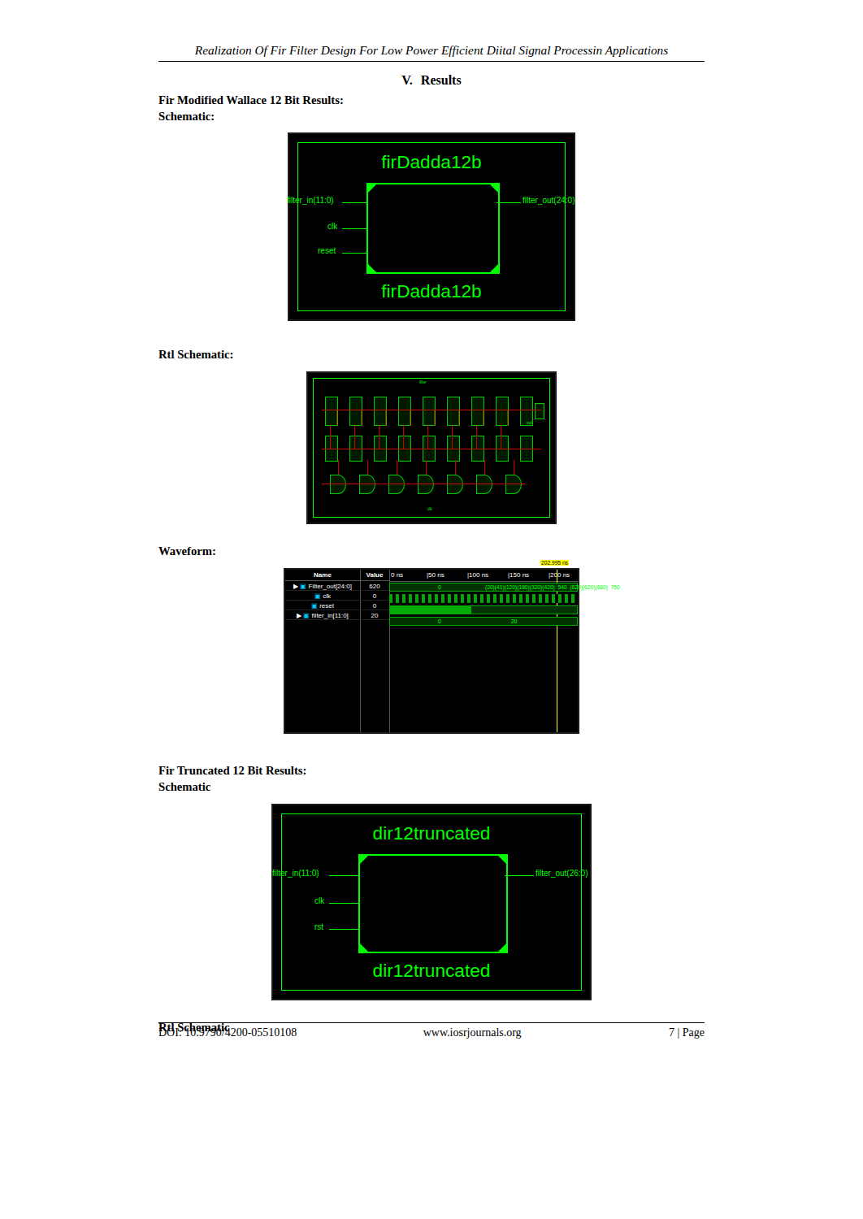Realization Of Fir Filter Design For Low Power Efficient Diital Signal Processin Applications
V. Results
Fir Modified Wallace 12 Bit Results:
Schematic:
firDadda12b
filter_in(11:0)
clk
reset
filter_out(24:0)
firDadda12b
Rtl Schematic:
filter
clk
out
Waveform:
Name
▶ ▣ Filter_out[24:0]
▣ clk
▣ reset
▶ ▣ filter_in[11:0]
Value
620
0
0
20
0 ns |50 ns |100 ns |150 ns |200 ns
202.995 ns
0
(20)(41)(120)(180)(320)(420) 540 (620)(620)(680) 750
0
20
Fir Truncated 12 Bit Results:
Schematic
dir12truncated
filter_in(11:0)
clk
rst
filter_out(26:0)
dir12truncated
Rtl Schematic
DOI: 10.9790/4200-05510108
www.iosrjournals.org
7 | Page